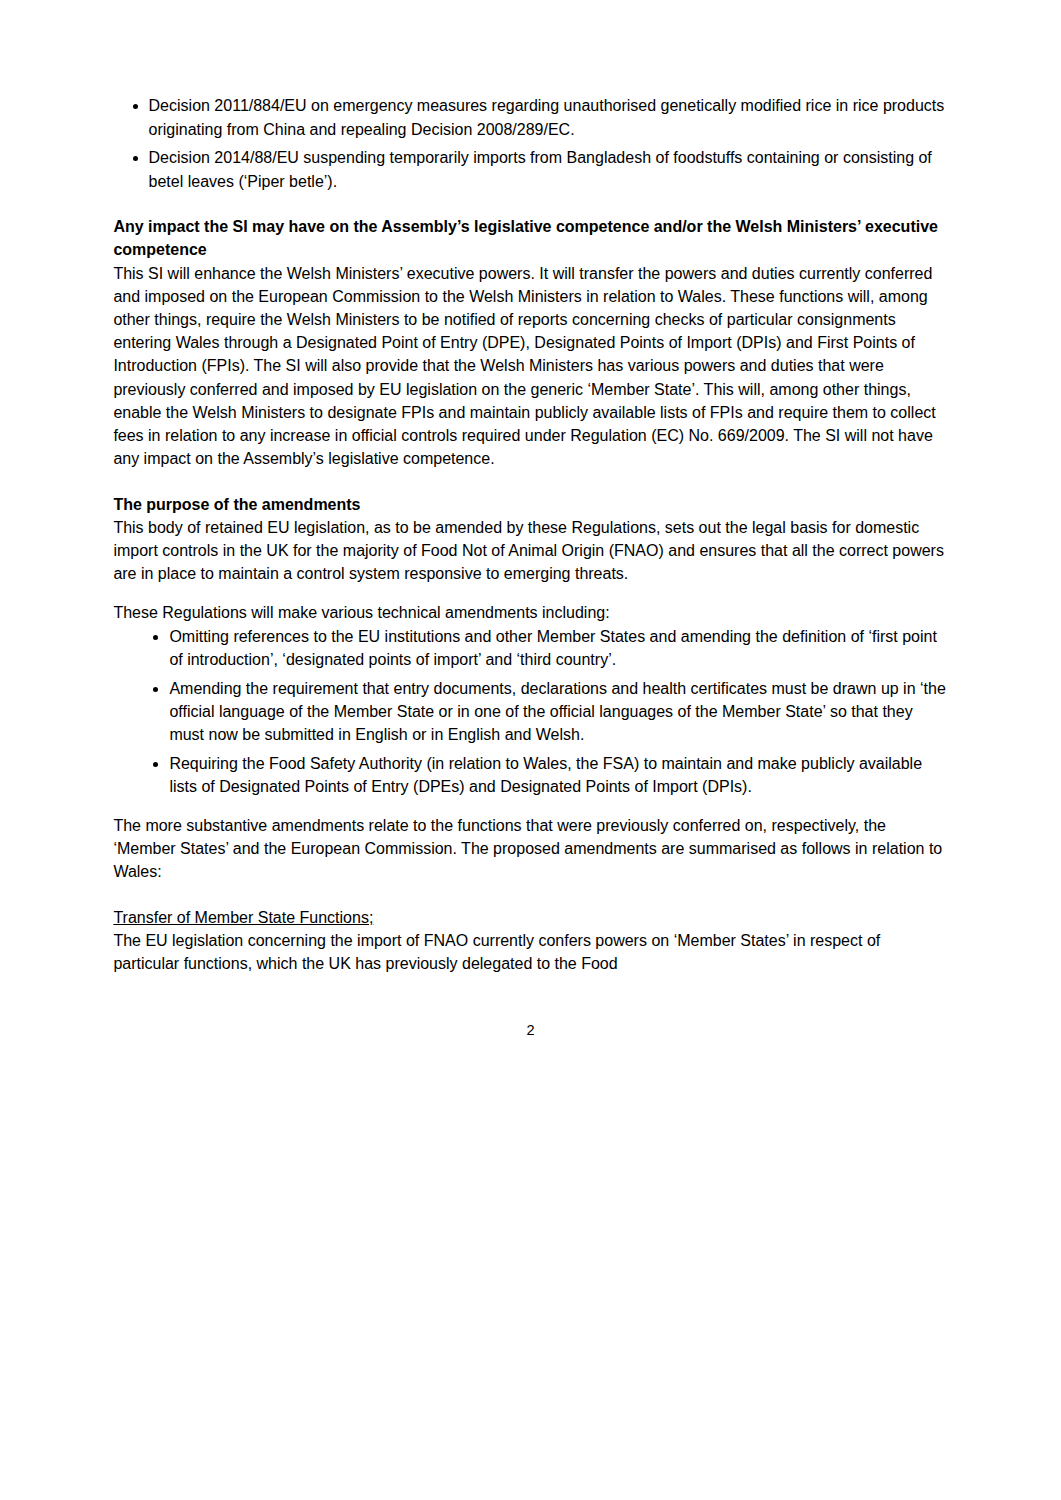Decision 2011/884/EU on emergency measures regarding unauthorised genetically modified rice in rice products originating from China and repealing Decision 2008/289/EC.
Decision 2014/88/EU suspending temporarily imports from Bangladesh of foodstuffs containing or consisting of betel leaves (‘Piper betle’).
Any impact the SI may have on the Assembly’s legislative competence and/or the Welsh Ministers’ executive competence
This SI will enhance the Welsh Ministers’ executive powers. It will transfer the powers and duties currently conferred and imposed on the European Commission to the Welsh Ministers in relation to Wales. These functions will, among other things, require the Welsh Ministers to be notified of reports concerning checks of particular consignments entering Wales through a Designated Point of Entry (DPE), Designated Points of Import (DPIs) and First Points of Introduction (FPIs). The SI will also provide that the Welsh Ministers has various powers and duties that were previously conferred and imposed by EU legislation on the generic ‘Member State’. This will, among other things, enable the Welsh Ministers to designate FPIs and maintain publicly available lists of FPIs and require them to collect fees in relation to any increase in official controls required under Regulation (EC) No. 669/2009. The SI will not have any impact on the Assembly’s legislative competence.
The purpose of the amendments
This body of retained EU legislation, as to be amended by these Regulations, sets out the legal basis for domestic import controls in the UK for the majority of Food Not of Animal Origin (FNAO) and ensures that all the correct powers are in place to maintain a control system responsive to emerging threats.
These Regulations will make various technical amendments including:
Omitting references to the EU institutions and other Member States and amending the definition of ‘first point of introduction’, ‘designated points of import’ and ‘third country’.
Amending the requirement that entry documents, declarations and health certificates must be drawn up in ‘the official language of the Member State or in one of the official languages of the Member State’ so that they must now be submitted in English or in English and Welsh.
Requiring the Food Safety Authority (in relation to Wales, the FSA) to maintain and make publicly available lists of Designated Points of Entry (DPEs) and Designated Points of Import (DPIs).
The more substantive amendments relate to the functions that were previously conferred on, respectively, the ‘Member States’ and the European Commission. The proposed amendments are summarised as follows in relation to Wales:
Transfer of Member State Functions;
The EU legislation concerning the import of FNAO currently confers powers on ‘Member States’ in respect of particular functions, which the UK has previously delegated to the Food
2